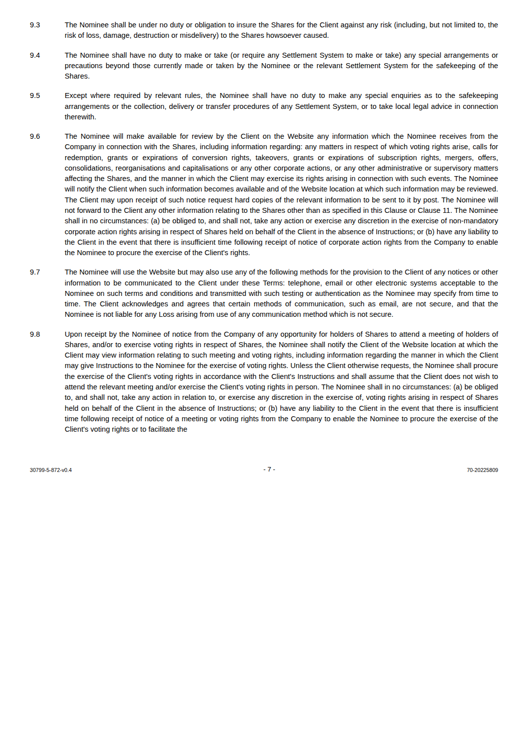9.3
The Nominee shall be under no duty or obligation to insure the Shares for the Client against any risk (including, but not limited to, the risk of loss, damage, destruction or misdelivery) to the Shares howsoever caused.
9.4
The Nominee shall have no duty to make or take (or require any Settlement System to make or take) any special arrangements or precautions beyond those currently made or taken by the Nominee or the relevant Settlement System for the safekeeping of the Shares.
9.5
Except where required by relevant rules, the Nominee shall have no duty to make any special enquiries as to the safekeeping arrangements or the collection, delivery or transfer procedures of any Settlement System, or to take local legal advice in connection therewith.
9.6
The Nominee will make available for review by the Client on the Website any information which the Nominee receives from the Company in connection with the Shares, including information regarding: any matters in respect of which voting rights arise, calls for redemption, grants or expirations of conversion rights, takeovers, grants or expirations of subscription rights, mergers, offers, consolidations, reorganisations and capitalisations or any other corporate actions, or any other administrative or supervisory matters affecting the Shares, and the manner in which the Client may exercise its rights arising in connection with such events. The Nominee will notify the Client when such information becomes available and of the Website location at which such information may be reviewed. The Client may upon receipt of such notice request hard copies of the relevant information to be sent to it by post. The Nominee will not forward to the Client any other information relating to the Shares other than as specified in this Clause or Clause 11. The Nominee shall in no circumstances: (a) be obliged to, and shall not, take any action or exercise any discretion in the exercise of non-mandatory corporate action rights arising in respect of Shares held on behalf of the Client in the absence of Instructions; or (b) have any liability to the Client in the event that there is insufficient time following receipt of notice of corporate action rights from the Company to enable the Nominee to procure the exercise of the Client's rights.
9.7
The Nominee will use the Website but may also use any of the following methods for the provision to the Client of any notices or other information to be communicated to the Client under these Terms: telephone, email or other electronic systems acceptable to the Nominee on such terms and conditions and transmitted with such testing or authentication as the Nominee may specify from time to time. The Client acknowledges and agrees that certain methods of communication, such as email, are not secure, and that the Nominee is not liable for any Loss arising from use of any communication method which is not secure.
9.8
Upon receipt by the Nominee of notice from the Company of any opportunity for holders of Shares to attend a meeting of holders of Shares, and/or to exercise voting rights in respect of Shares, the Nominee shall notify the Client of the Website location at which the Client may view information relating to such meeting and voting rights, including information regarding the manner in which the Client may give Instructions to the Nominee for the exercise of voting rights. Unless the Client otherwise requests, the Nominee shall procure the exercise of the Client's voting rights in accordance with the Client's Instructions and shall assume that the Client does not wish to attend the relevant meeting and/or exercise the Client's voting rights in person. The Nominee shall in no circumstances: (a) be obliged to, and shall not, take any action in relation to, or exercise any discretion in the exercise of, voting rights arising in respect of Shares held on behalf of the Client in the absence of Instructions; or (b) have any liability to the Client in the event that there is insufficient time following receipt of notice of a meeting or voting rights from the Company to enable the Nominee to procure the exercise of the Client's voting rights or to facilitate the
30799-5-872-v0.4
- 7 -
70-20225809